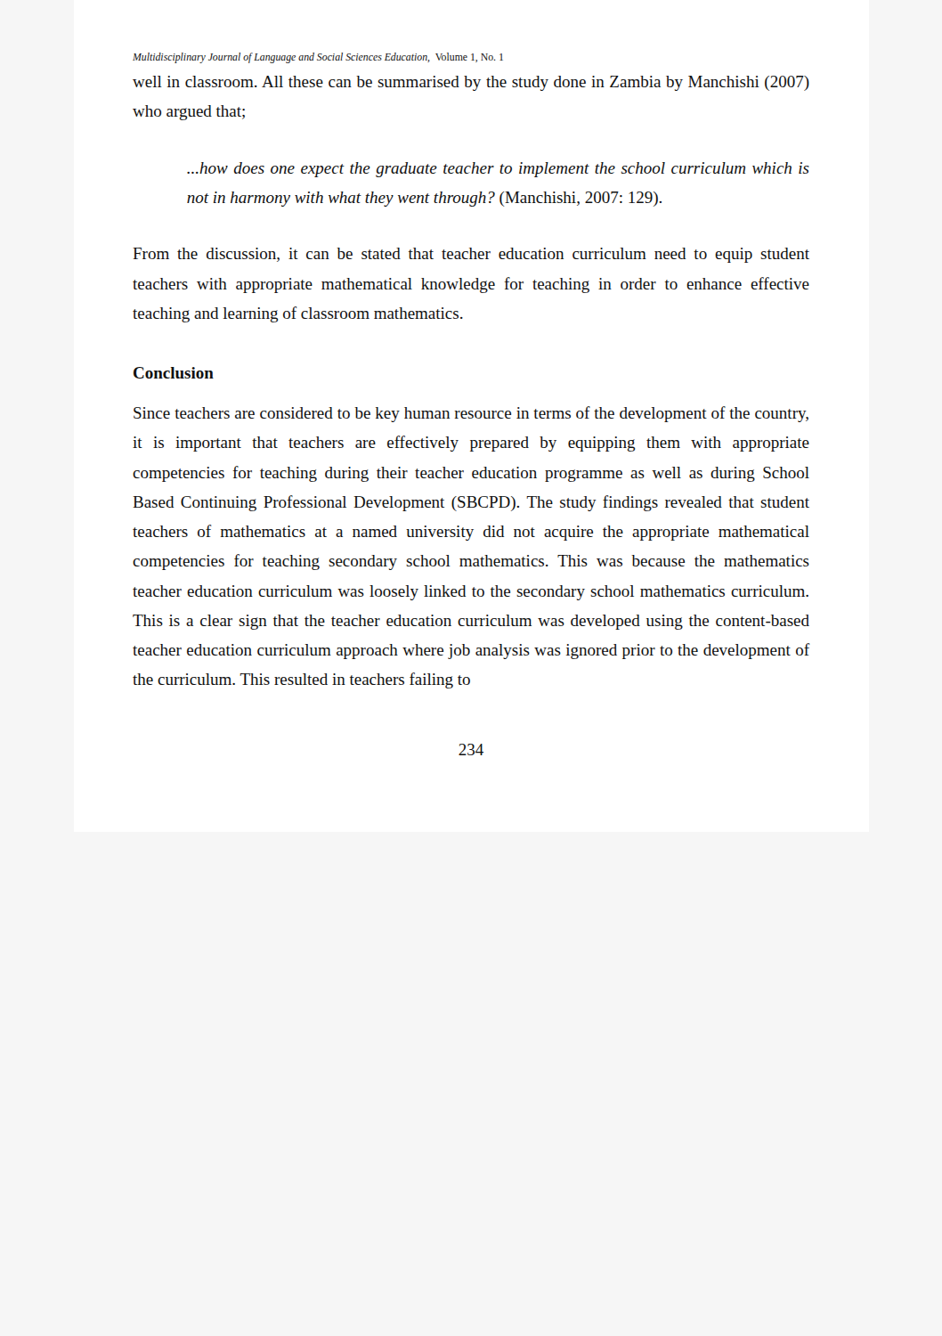Multidisciplinary Journal of Language and Social Sciences Education, Volume 1, No. 1
well in classroom. All these can be summarised by the study done in Zambia by Manchishi (2007) who argued that;
...how does one expect the graduate teacher to implement the school curriculum which is not in harmony with what they went through? (Manchishi, 2007: 129).
From the discussion, it can be stated that teacher education curriculum need to equip student teachers with appropriate mathematical knowledge for teaching in order to enhance effective teaching and learning of classroom mathematics.
Conclusion
Since teachers are considered to be key human resource in terms of the development of the country, it is important that teachers are effectively prepared by equipping them with appropriate competencies for teaching during their teacher education programme as well as during School Based Continuing Professional Development (SBCPD). The study findings revealed that student teachers of mathematics at a named university did not acquire the appropriate mathematical competencies for teaching secondary school mathematics. This was because the mathematics teacher education curriculum was loosely linked to the secondary school mathematics curriculum. This is a clear sign that the teacher education curriculum was developed using the content-based teacher education curriculum approach where job analysis was ignored prior to the development of the curriculum. This resulted in teachers failing to
234